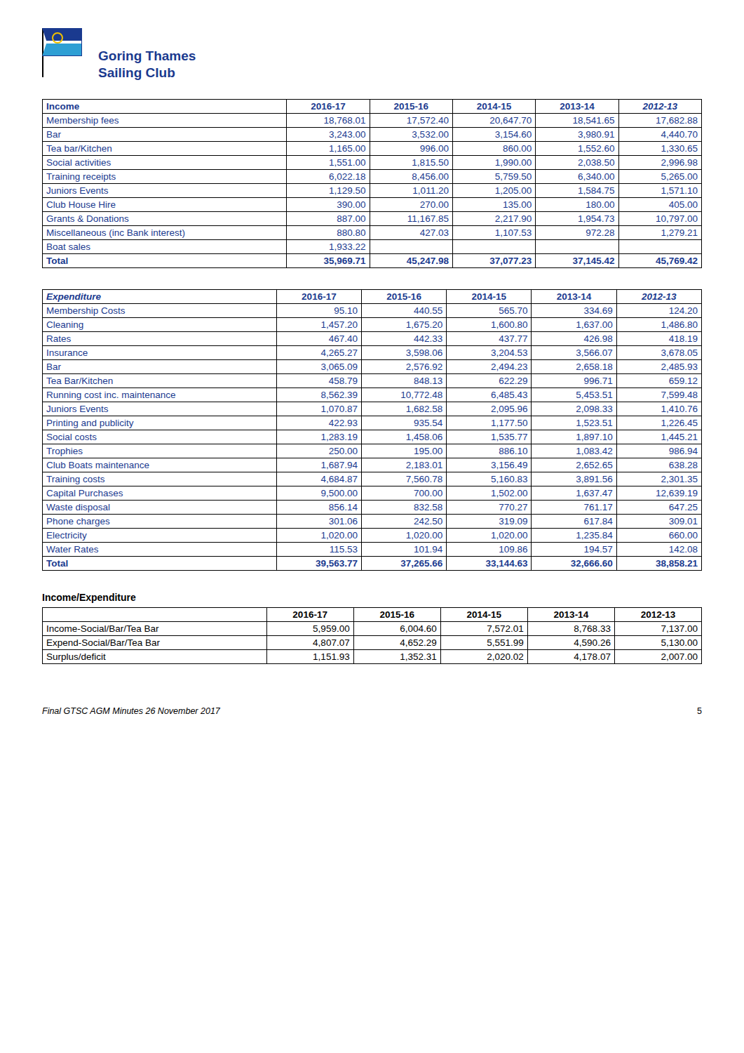Goring Thames
Sailing Club
| Income | 2016-17 | 2015-16 | 2014-15 | 2013-14 | 2012-13 |
| --- | --- | --- | --- | --- | --- |
| Membership fees | 18,768.01 | 17,572.40 | 20,647.70 | 18,541.65 | 17,682.88 |
| Bar | 3,243.00 | 3,532.00 | 3,154.60 | 3,980.91 | 4,440.70 |
| Tea bar/Kitchen | 1,165.00 | 996.00 | 860.00 | 1,552.60 | 1,330.65 |
| Social activities | 1,551.00 | 1,815.50 | 1,990.00 | 2,038.50 | 2,996.98 |
| Training receipts | 6,022.18 | 8,456.00 | 5,759.50 | 6,340.00 | 5,265.00 |
| Juniors Events | 1,129.50 | 1,011.20 | 1,205.00 | 1,584.75 | 1,571.10 |
| Club House Hire | 390.00 | 270.00 | 135.00 | 180.00 | 405.00 |
| Grants & Donations | 887.00 | 11,167.85 | 2,217.90 | 1,954.73 | 10,797.00 |
| Miscellaneous (inc Bank interest) | 880.80 | 427.03 | 1,107.53 | 972.28 | 1,279.21 |
| Boat sales | 1,933.22 | | | | |
| Total | 35,969.71 | 45,247.98 | 37,077.23 | 37,145.42 | 45,769.42 |
| Expenditure | 2016-17 | 2015-16 | 2014-15 | 2013-14 | 2012-13 |
| --- | --- | --- | --- | --- | --- |
| Membership Costs | 95.10 | 440.55 | 565.70 | 334.69 | 124.20 |
| Cleaning | 1,457.20 | 1,675.20 | 1,600.80 | 1,637.00 | 1,486.80 |
| Rates | 467.40 | 442.33 | 437.77 | 426.98 | 418.19 |
| Insurance | 4,265.27 | 3,598.06 | 3,204.53 | 3,566.07 | 3,678.05 |
| Bar | 3,065.09 | 2,576.92 | 2,494.23 | 2,658.18 | 2,485.93 |
| Tea Bar/Kitchen | 458.79 | 848.13 | 622.29 | 996.71 | 659.12 |
| Running cost inc. maintenance | 8,562.39 | 10,772.48 | 6,485.43 | 5,453.51 | 7,599.48 |
| Juniors Events | 1,070.87 | 1,682.58 | 2,095.96 | 2,098.33 | 1,410.76 |
| Printing and publicity | 422.93 | 935.54 | 1,177.50 | 1,523.51 | 1,226.45 |
| Social costs | 1,283.19 | 1,458.06 | 1,535.77 | 1,897.10 | 1,445.21 |
| Trophies | 250.00 | 195.00 | 886.10 | 1,083.42 | 986.94 |
| Club Boats maintenance | 1,687.94 | 2,183.01 | 3,156.49 | 2,652.65 | 638.28 |
| Training costs | 4,684.87 | 7,560.78 | 5,160.83 | 3,891.56 | 2,301.35 |
| Capital Purchases | 9,500.00 | 700.00 | 1,502.00 | 1,637.47 | 12,639.19 |
| Waste disposal | 856.14 | 832.58 | 770.27 | 761.17 | 647.25 |
| Phone charges | 301.06 | 242.50 | 319.09 | 617.84 | 309.01 |
| Electricity | 1,020.00 | 1,020.00 | 1,020.00 | 1,235.84 | 660.00 |
| Water Rates | 115.53 | 101.94 | 109.86 | 194.57 | 142.08 |
| Total | 39,563.77 | 37,265.66 | 33,144.63 | 32,666.60 | 38,858.21 |
Income/Expenditure
| | 2016-17 | 2015-16 | 2014-15 | 2013-14 | 2012-13 |
| --- | --- | --- | --- | --- | --- |
| Income-Social/Bar/Tea Bar | 5,959.00 | 6,004.60 | 7,572.01 | 8,768.33 | 7,137.00 |
| Expend-Social/Bar/Tea Bar | 4,807.07 | 4,652.29 | 5,551.99 | 4,590.26 | 5,130.00 |
| Surplus/deficit | 1,151.93 | 1,352.31 | 2,020.02 | 4,178.07 | 2,007.00 |
Final GTSC AGM Minutes 26 November 2017 5